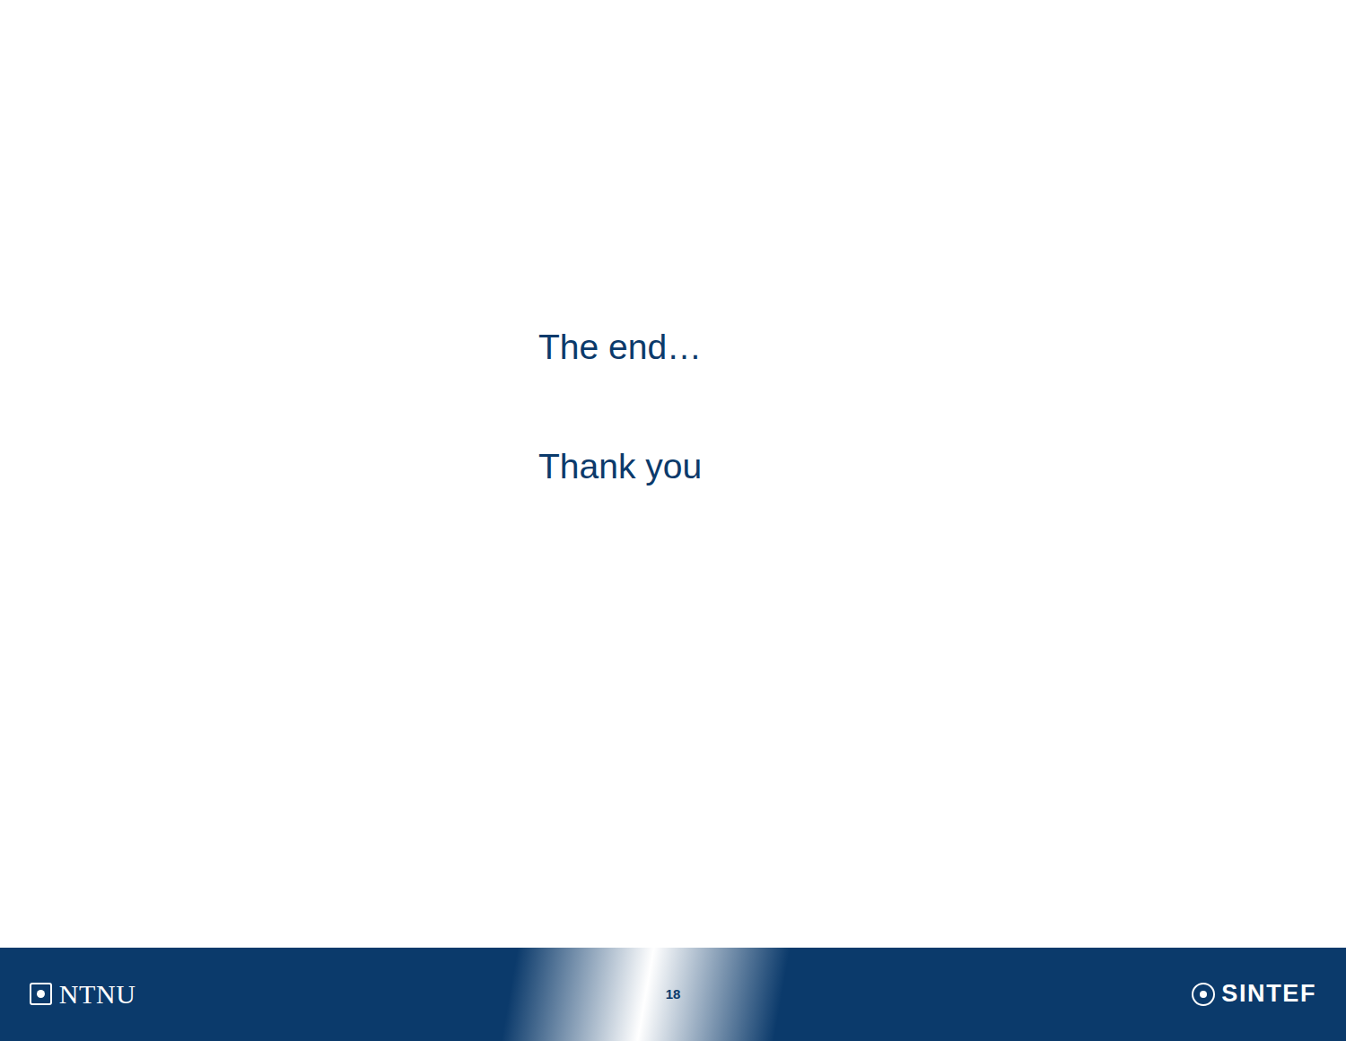The end…
Thank you
NTNU
18
SINTEF